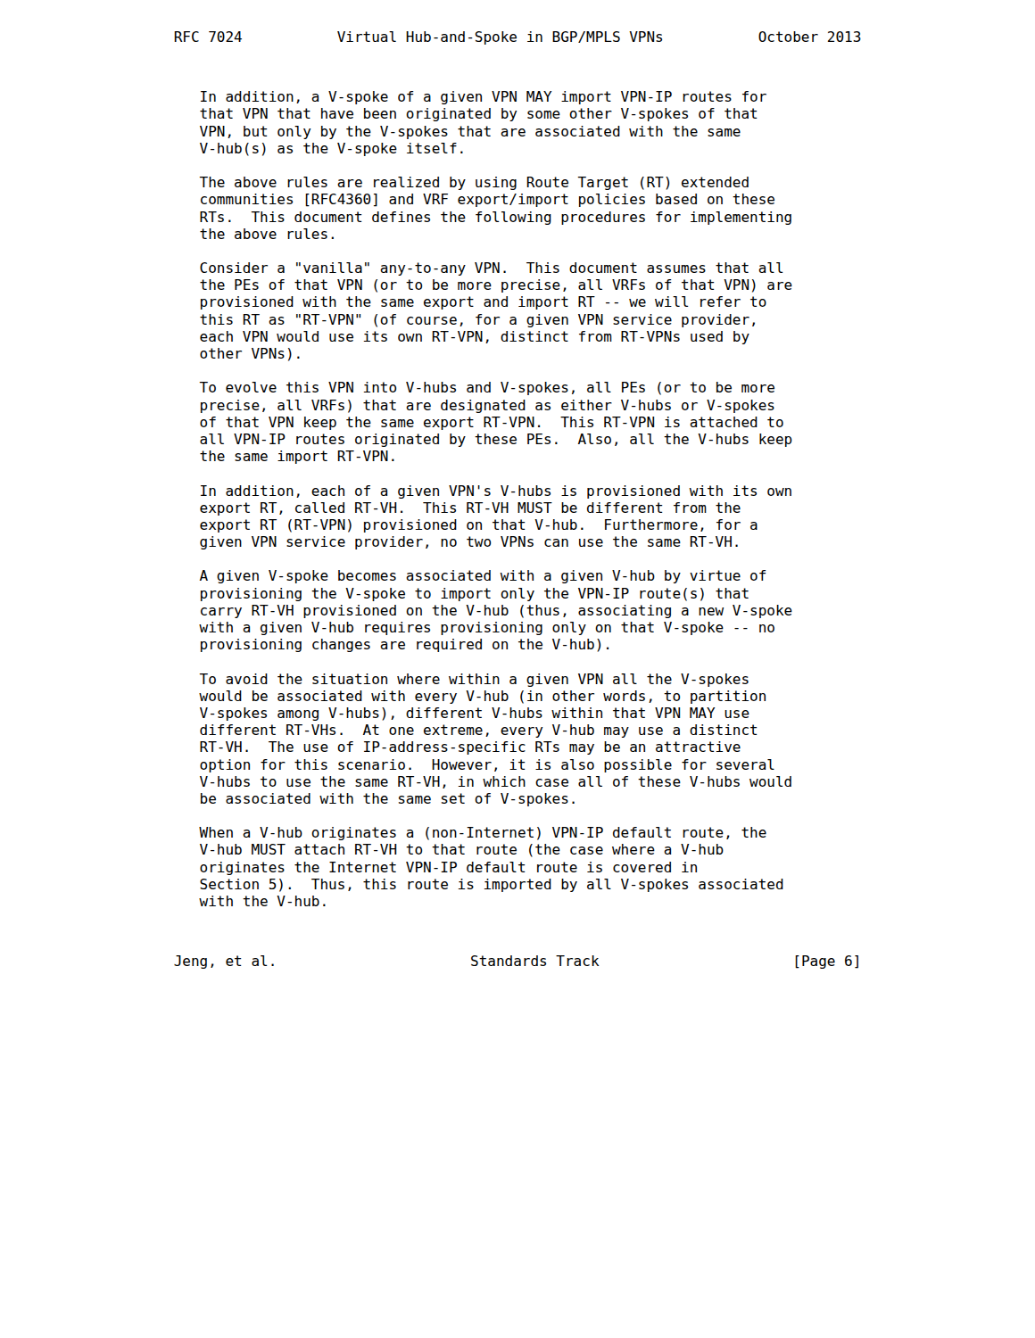RFC 7024 Virtual Hub-and-Spoke in BGP/MPLS VPNs October 2013
In addition, a V-spoke of a given VPN MAY import VPN-IP routes for that VPN that have been originated by some other V-spokes of that VPN, but only by the V-spokes that are associated with the same V-hub(s) as the V-spoke itself.
The above rules are realized by using Route Target (RT) extended communities [RFC4360] and VRF export/import policies based on these RTs. This document defines the following procedures for implementing the above rules.
Consider a "vanilla" any-to-any VPN. This document assumes that all the PEs of that VPN (or to be more precise, all VRFs of that VPN) are provisioned with the same export and import RT -- we will refer to this RT as "RT-VPN" (of course, for a given VPN service provider, each VPN would use its own RT-VPN, distinct from RT-VPNs used by other VPNs).
To evolve this VPN into V-hubs and V-spokes, all PEs (or to be more precise, all VRFs) that are designated as either V-hubs or V-spokes of that VPN keep the same export RT-VPN. This RT-VPN is attached to all VPN-IP routes originated by these PEs. Also, all the V-hubs keep the same import RT-VPN.
In addition, each of a given VPN's V-hubs is provisioned with its own export RT, called RT-VH. This RT-VH MUST be different from the export RT (RT-VPN) provisioned on that V-hub. Furthermore, for a given VPN service provider, no two VPNs can use the same RT-VH.
A given V-spoke becomes associated with a given V-hub by virtue of provisioning the V-spoke to import only the VPN-IP route(s) that carry RT-VH provisioned on the V-hub (thus, associating a new V-spoke with a given V-hub requires provisioning only on that V-spoke -- no provisioning changes are required on the V-hub).
To avoid the situation where within a given VPN all the V-spokes would be associated with every V-hub (in other words, to partition V-spokes among V-hubs), different V-hubs within that VPN MAY use different RT-VHs. At one extreme, every V-hub may use a distinct RT-VH. The use of IP-address-specific RTs may be an attractive option for this scenario. However, it is also possible for several V-hubs to use the same RT-VH, in which case all of these V-hubs would be associated with the same set of V-spokes.
When a V-hub originates a (non-Internet) VPN-IP default route, the V-hub MUST attach RT-VH to that route (the case where a V-hub originates the Internet VPN-IP default route is covered in Section 5). Thus, this route is imported by all V-spokes associated with the V-hub.
Jeng, et al. Standards Track [Page 6]